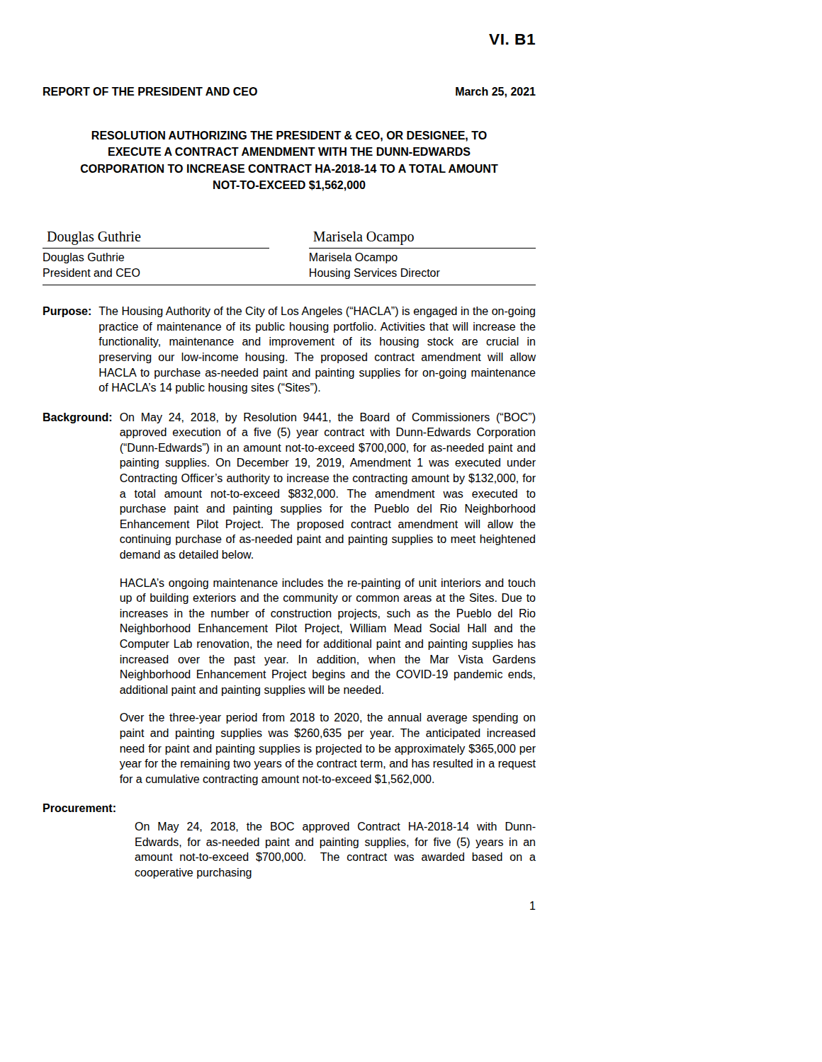VI. B1
REPORT OF THE PRESIDENT AND CEO March 25, 2021
RESOLUTION AUTHORIZING THE PRESIDENT & CEO, OR DESIGNEE, TO EXECUTE A CONTRACT AMENDMENT WITH THE DUNN-EDWARDS CORPORATION TO INCREASE CONTRACT HA-2018-14 TO A TOTAL AMOUNT NOT-TO-EXCEED $1,562,000
Douglas Guthrie
Douglas Guthrie
President and CEO
Marisela Ocampo
Marisela Ocampo
Housing Services Director
Purpose:
The Housing Authority of the City of Los Angeles (“HACLA”) is engaged in the on-going practice of maintenance of its public housing portfolio. Activities that will increase the functionality, maintenance and improvement of its housing stock are crucial in preserving our low-income housing. The proposed contract amendment will allow HACLA to purchase as-needed paint and painting supplies for on-going maintenance of HACLA’s 14 public housing sites (“Sites”).
Background:
On May 24, 2018, by Resolution 9441, the Board of Commissioners (“BOC”) approved execution of a five (5) year contract with Dunn-Edwards Corporation (“Dunn-Edwards”) in an amount not-to-exceed $700,000, for as-needed paint and painting supplies. On December 19, 2019, Amendment 1 was executed under Contracting Officer’s authority to increase the contracting amount by $132,000, for a total amount not-to-exceed $832,000. The amendment was executed to purchase paint and painting supplies for the Pueblo del Rio Neighborhood Enhancement Pilot Project. The proposed contract amendment will allow the continuing purchase of as-needed paint and painting supplies to meet heightened demand as detailed below.
HACLA’s ongoing maintenance includes the re-painting of unit interiors and touch up of building exteriors and the community or common areas at the Sites. Due to increases in the number of construction projects, such as the Pueblo del Rio Neighborhood Enhancement Pilot Project, William Mead Social Hall and the Computer Lab renovation, the need for additional paint and painting supplies has increased over the past year. In addition, when the Mar Vista Gardens Neighborhood Enhancement Project begins and the COVID-19 pandemic ends, additional paint and painting supplies will be needed.
Over the three-year period from 2018 to 2020, the annual average spending on paint and painting supplies was $260,635 per year. The anticipated increased need for paint and painting supplies is projected to be approximately $365,000 per year for the remaining two years of the contract term, and has resulted in a request for a cumulative contracting amount not-to-exceed $1,562,000.
Procurement:
On May 24, 2018, the BOC approved Contract HA-2018-14 with Dunn-Edwards, for as-needed paint and painting supplies, for five (5) years in an amount not-to-exceed $700,000. The contract was awarded based on a cooperative purchasing
1